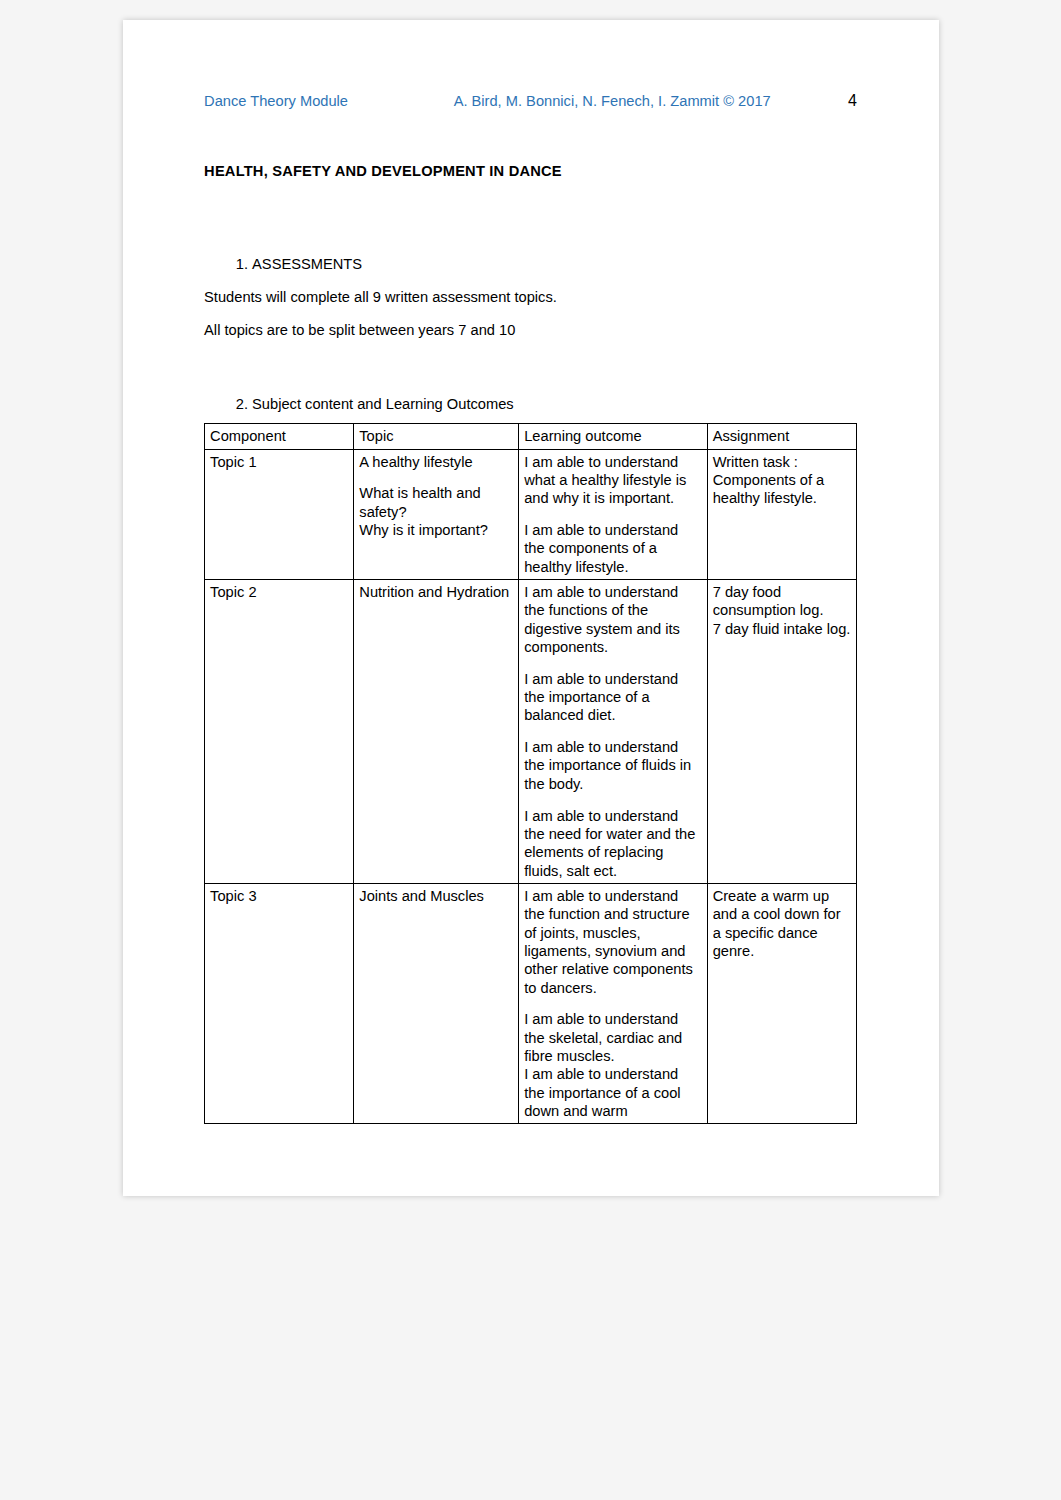Dance Theory Module A. Bird, M. Bonnici, N. Fenech, I. Zammit © 2017 4
HEALTH, SAFETY AND DEVELOPMENT IN DANCE
ASSESSMENTS
Students will complete all 9 written assessment topics.
All topics are to be split between years 7 and 10
Subject content and Learning Outcomes
| Component | Topic | Learning outcome | Assignment |
| --- | --- | --- | --- |
| Topic 1 | A healthy lifestyle What is health and safety? Why is it important? | I am able to understand what a healthy lifestyle is and why it is important. I am able to understand the components of a healthy lifestyle. | Written task : Components of a healthy lifestyle. |
| Topic 2 | Nutrition and Hydration | I am able to understand the functions of the digestive system and its components. I am able to understand the importance of a balanced diet. I am able to understand the importance of fluids in the body. I am able to understand the need for water and the elements of replacing fluids, salt ect. | 7 day food consumption log. 7 day fluid intake log. |
| Topic 3 | Joints and Muscles | I am able to understand the function and structure of joints, muscles, ligaments, synovium and other relative components to dancers. I am able to understand the skeletal, cardiac and fibre muscles. I am able to understand the importance of a cool down and warm | Create a warm up and a cool down for a specific dance genre. |